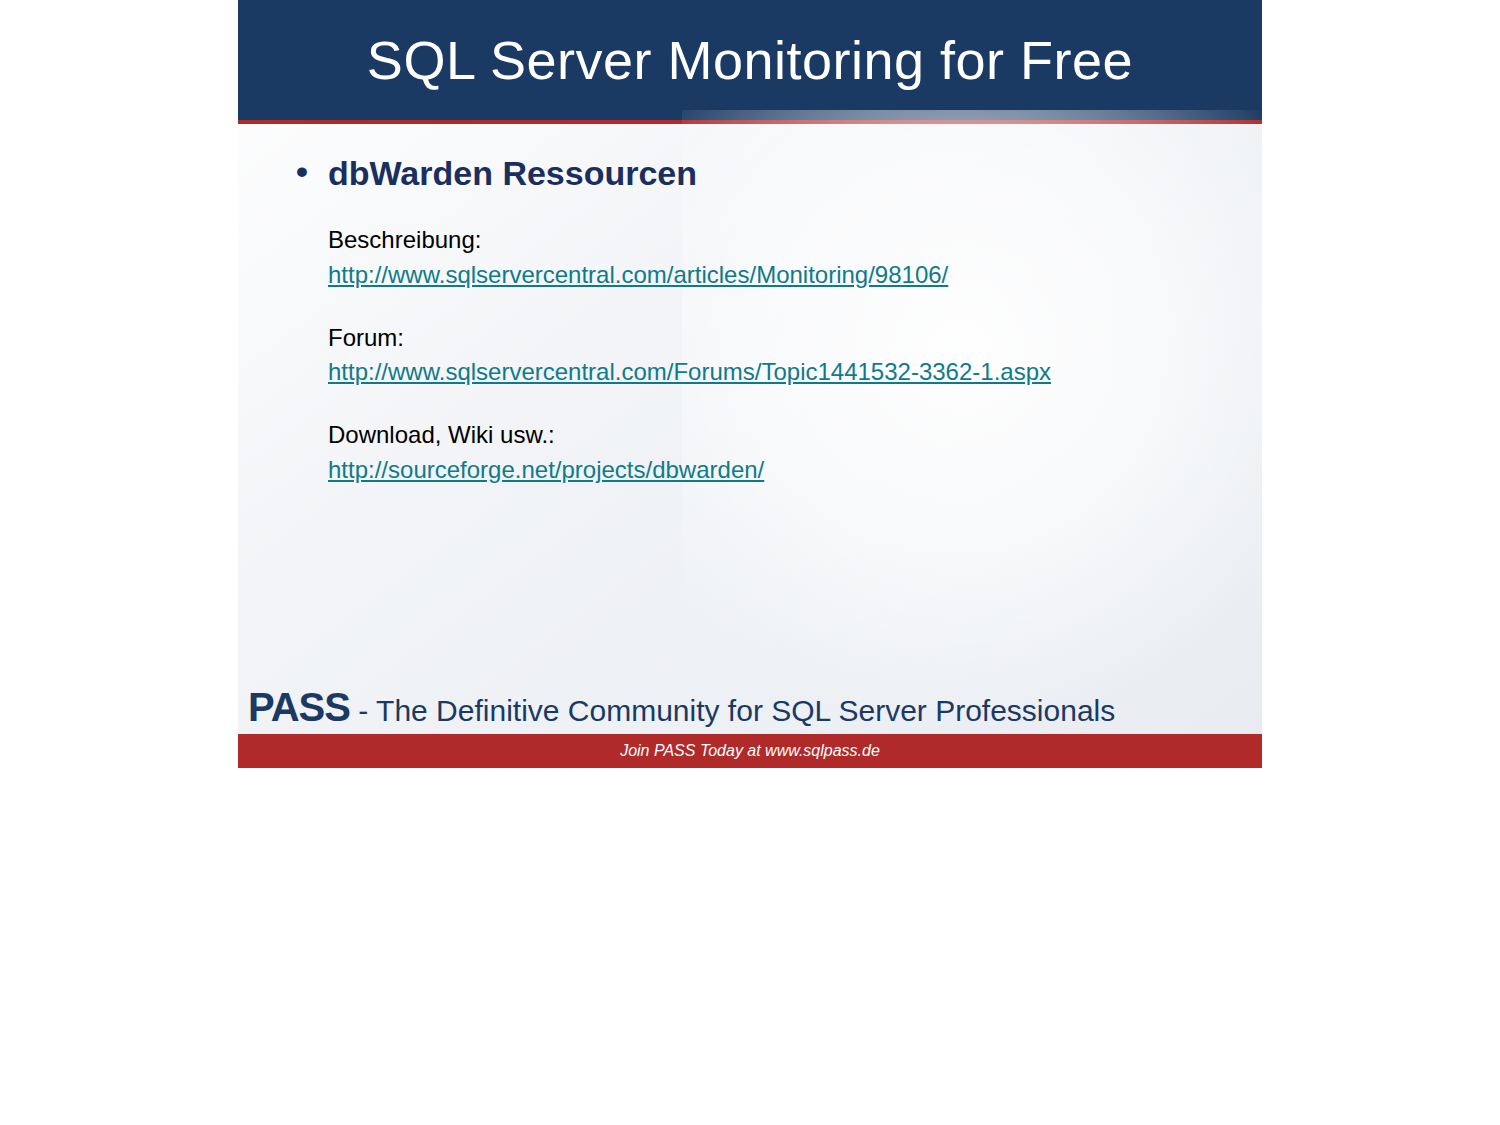SQL Server Monitoring for Free
dbWarden Ressourcen
Beschreibung:
http://www.sqlservercentral.com/articles/Monitoring/98106/
Forum:
http://www.sqlservercentral.com/Forums/Topic1441532-3362-1.aspx
Download, Wiki usw.:
http://sourceforge.net/projects/dbwarden/
PASS - The Definitive Community for SQL Server Professionals
Join PASS Today at www.sqlpass.de